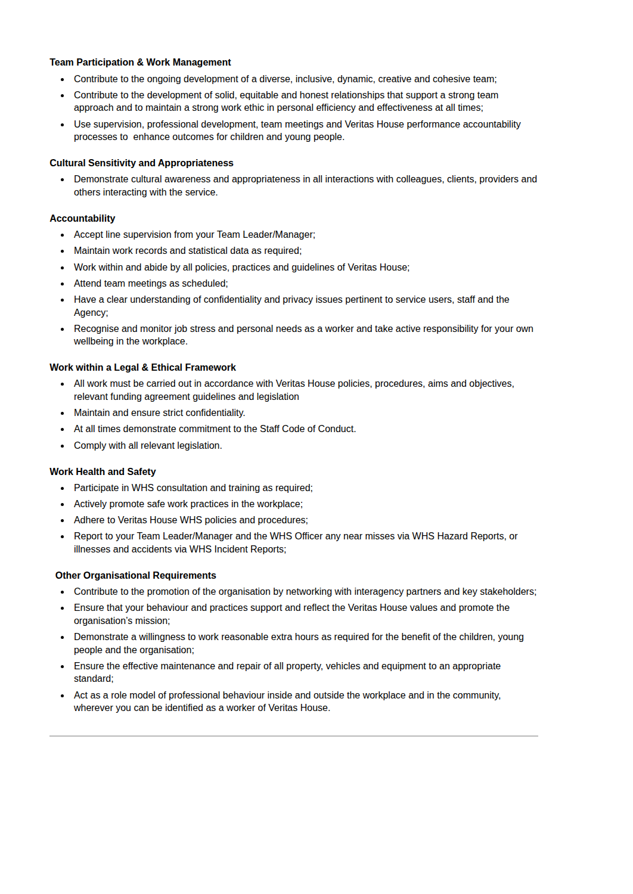Team Participation & Work Management
Contribute to the ongoing development of a diverse, inclusive, dynamic, creative and cohesive team;
Contribute to the development of solid, equitable and honest relationships that support a strong team approach and to maintain a strong work ethic in personal efficiency and effectiveness at all times;
Use supervision, professional development, team meetings and Veritas House performance accountability processes to enhance outcomes for children and young people.
Cultural Sensitivity and Appropriateness
Demonstrate cultural awareness and appropriateness in all interactions with colleagues, clients, providers and others interacting with the service.
Accountability
Accept line supervision from your Team Leader/Manager;
Maintain work records and statistical data as required;
Work within and abide by all policies, practices and guidelines of Veritas House;
Attend team meetings as scheduled;
Have a clear understanding of confidentiality and privacy issues pertinent to service users, staff and the Agency;
Recognise and monitor job stress and personal needs as a worker and take active responsibility for your own wellbeing in the workplace.
Work within a Legal & Ethical Framework
All work must be carried out in accordance with Veritas House policies, procedures, aims and objectives, relevant funding agreement guidelines and legislation
Maintain and ensure strict confidentiality.
At all times demonstrate commitment to the Staff Code of Conduct.
Comply with all relevant legislation.
Work Health and Safety
Participate in WHS consultation and training as required;
Actively promote safe work practices in the workplace;
Adhere to Veritas House WHS policies and procedures;
Report to your Team Leader/Manager and the WHS Officer any near misses via WHS Hazard Reports, or illnesses and accidents via WHS Incident Reports;
Other Organisational Requirements
Contribute to the promotion of the organisation by networking with interagency partners and key stakeholders;
Ensure that your behaviour and practices support and reflect the Veritas House values and promote the organisation’s mission;
Demonstrate a willingness to work reasonable extra hours as required for the benefit of the children, young people and the organisation;
Ensure the effective maintenance and repair of all property, vehicles and equipment to an appropriate standard;
Act as a role model of professional behaviour inside and outside the workplace and in the community, wherever you can be identified as a worker of Veritas House.